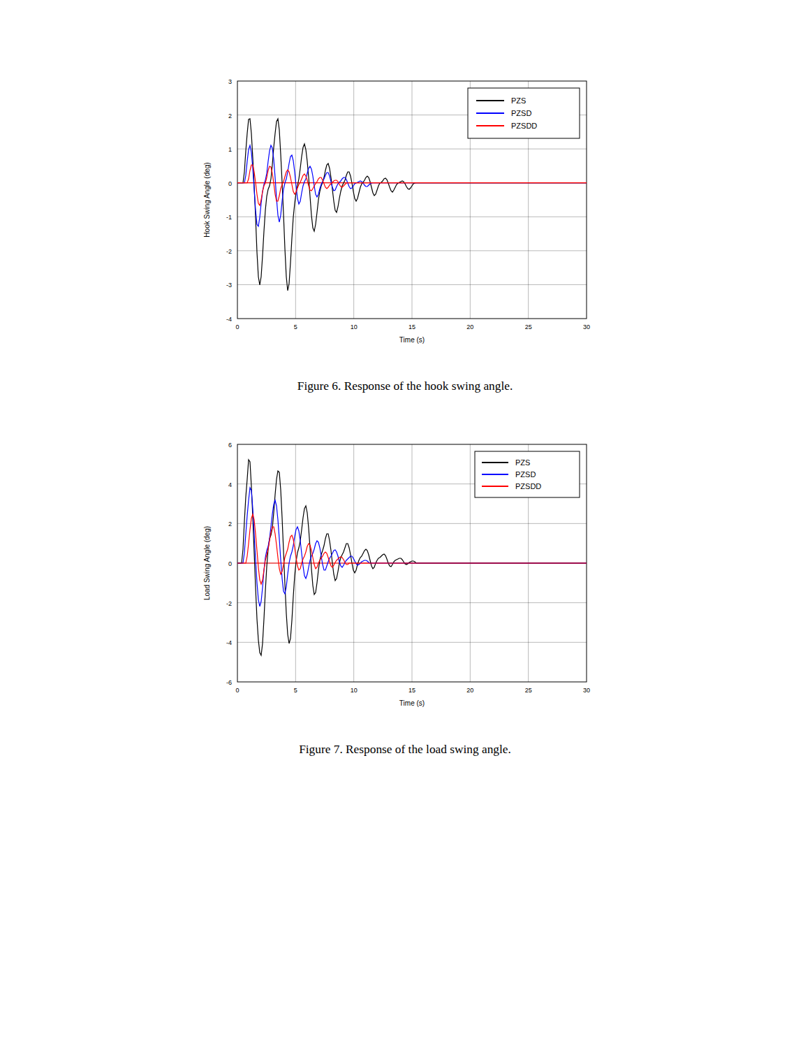Figure 6. Response of the hook swing angle. 3 2 1 0 -1 -2 -3 -4 0 5 10 15 20 25 30 Time (s) Hook Swing Angle (deg) PZS PZSD PZSDD
Figure 6. Response of the hook swing angle.
Figure 7. Response of the load swing angle. 6 4 2 0 -2 -4 -6 0 5 10 15 20 25 30 Time (s) Load Swing Angle (deg) PZS PZSD PZSDD
Figure 7. Response of the load swing angle.